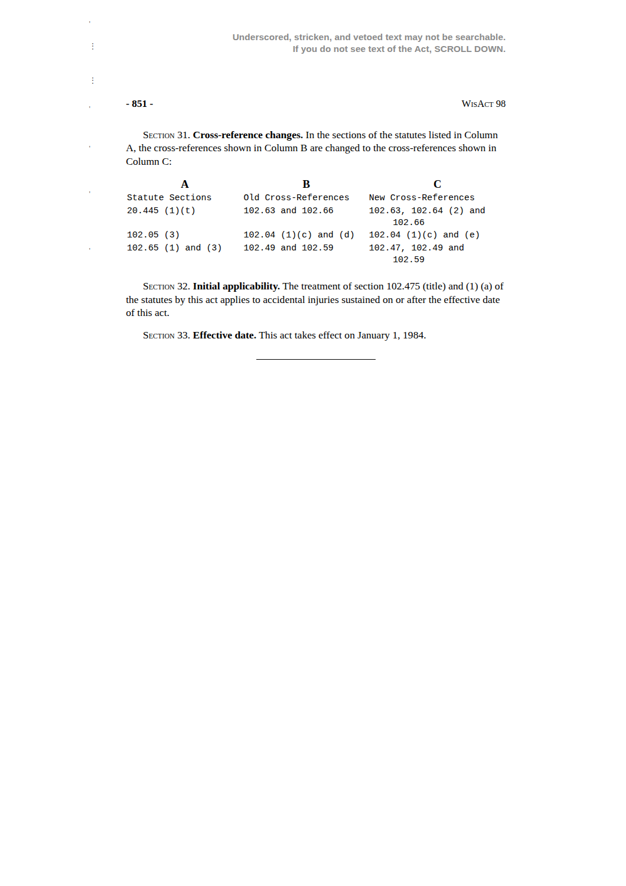' ⋮ ⋮ ' ' ' '
Underscored, stricken, and vetoed text may not be searchable.
If you do not see text of the Act, SCROLL DOWN.
- 851 -
WisAct 98
Section 31. Cross-reference changes. In the sections of the statutes listed in Column A, the cross-references shown in Column B are changed to the cross-references shown in Column C:
| A | B | C |
| Statute Sections | Old Cross-References | New Cross-References |
| 20.445 (1)(t) | 102.63 and 102.66 | 102.63, 102.64 (2) and 102.66 |
| 102.05 (3) | 102.04 (1)(c) and (d) | 102.04 (1)(c) and (e) |
| 102.65 (1) and (3) | 102.49 and 102.59 | 102.47, 102.49 and 102.59 |
Section 32. Initial applicability. The treatment of section 102.475 (title) and (1) (a) of the statutes by this act applies to accidental injuries sustained on or after the effective date of this act.
Section 33. Effective date. This act takes effect on January 1, 1984.